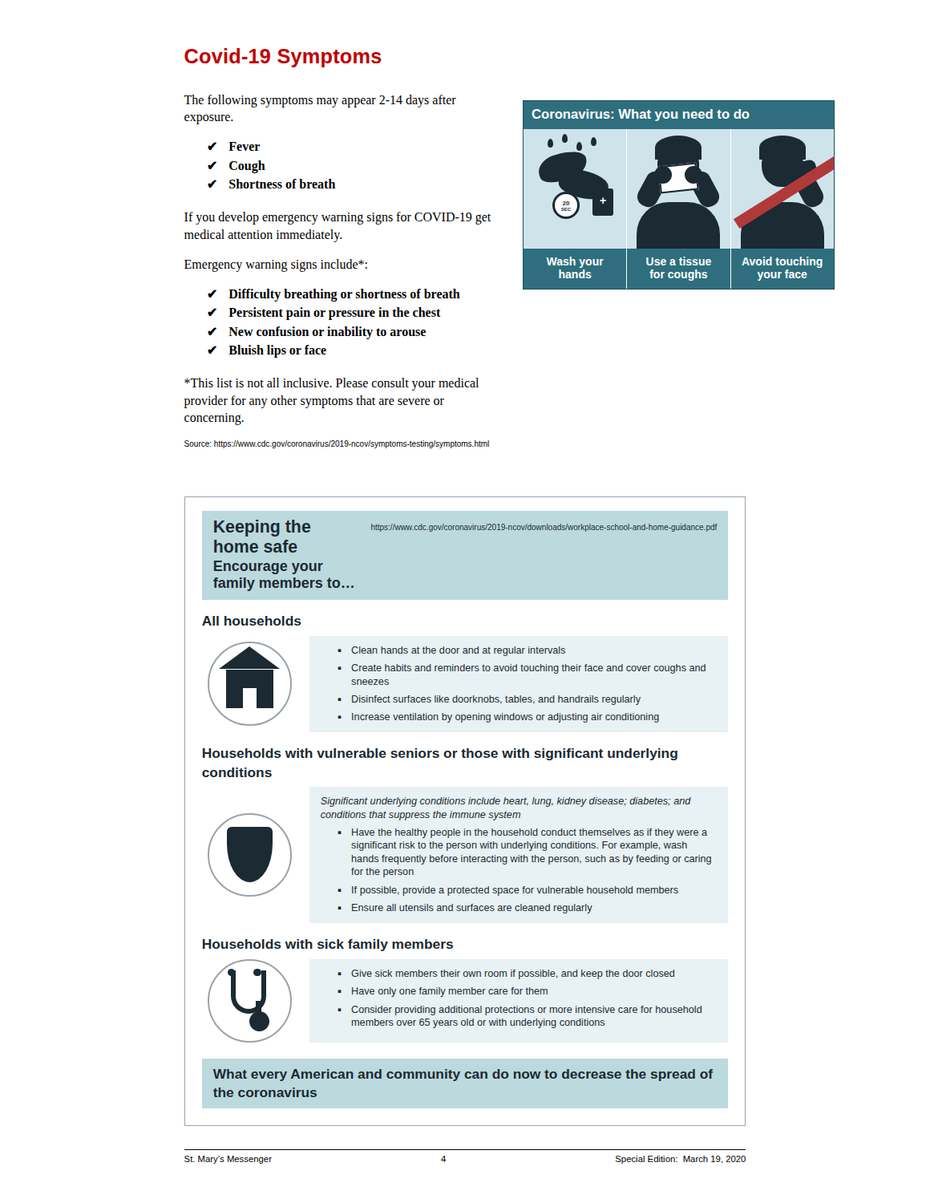Covid-19 Symptoms
The following symptoms may appear 2-14 days after exposure.
Fever
Cough
Shortness of breath
If you develop emergency warning signs for COVID-19 get medical attention immediately.
Emergency warning signs include*:
Difficulty breathing or shortness of breath
Persistent pain or pressure in the chest
New confusion or inability to arouse
Bluish lips or face
*This list is not all inclusive. Please consult your medical provider for any other symptoms that are severe or concerning.
Source: https://www.cdc.gov/coronavirus/2019-ncov/symptoms-testing/symptoms.html
Coronavirus: What you need to do
20SEC
Wash your
hands
Use a tissue
for coughs
Avoid touching
your face
Keeping the home safe Encourage your family members to…
https://www.cdc.gov/coronavirus/2019-ncov/downloads/workplace-school-and-home-guidance.pdf
All households
Clean hands at the door and at regular intervals
Create habits and reminders to avoid touching their face and cover coughs and sneezes
Disinfect surfaces like doorknobs, tables, and handrails regularly
Increase ventilation by opening windows or adjusting air conditioning
Households with vulnerable seniors or those with significant underlying conditions
Significant underlying conditions include heart, lung, kidney disease; diabetes; and conditions that suppress the immune system
Have the healthy people in the household conduct themselves as if they were a significant risk to the person with underlying conditions. For example, wash hands frequently before interacting with the person, such as by feeding or caring for the person
If possible, provide a protected space for vulnerable household members
Ensure all utensils and surfaces are cleaned regularly
Households with sick family members
Give sick members their own room if possible, and keep the door closed
Have only one family member care for them
Consider providing additional protections or more intensive care for household members over 65 years old or with underlying conditions
What every American and community can do now to decrease the spread of the coronavirus
St. Mary’s Messenger
4
Special Edition: March 19, 2020